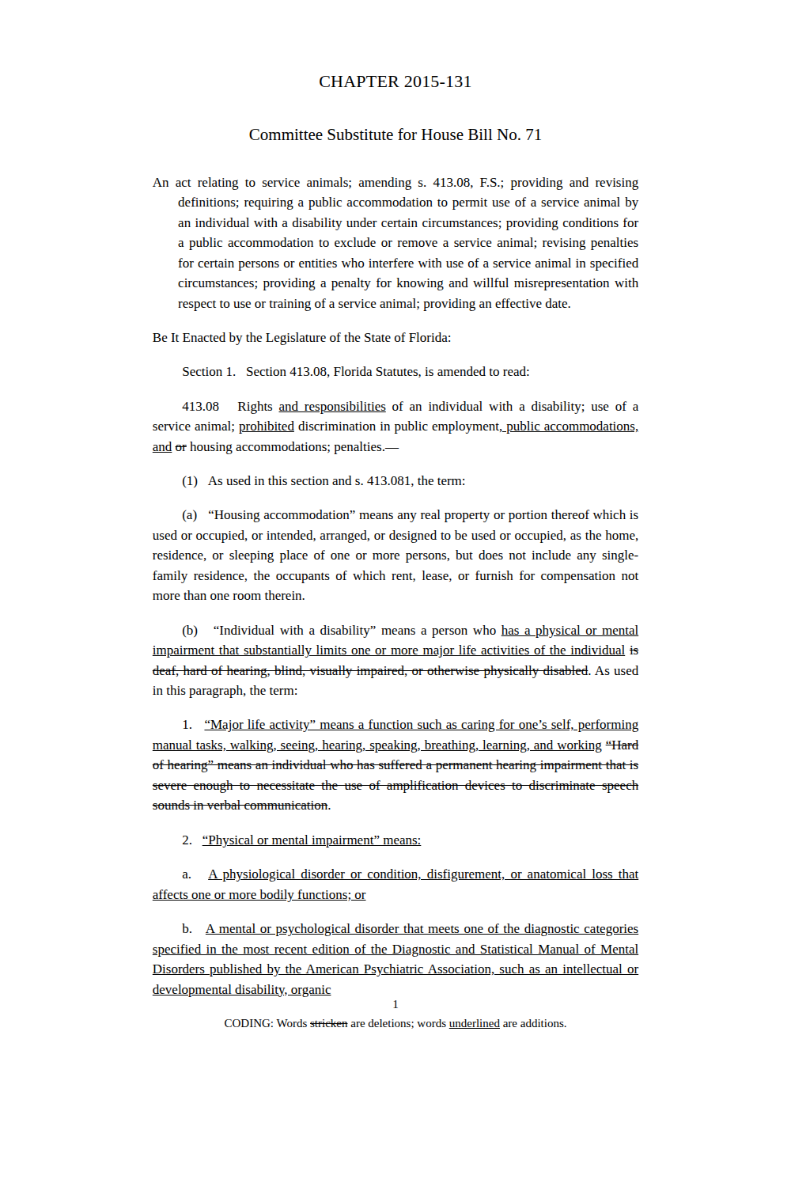CHAPTER 2015-131
Committee Substitute for House Bill No. 71
An act relating to service animals; amending s. 413.08, F.S.; providing and revising definitions; requiring a public accommodation to permit use of a service animal by an individual with a disability under certain circumstances; providing conditions for a public accommodation to exclude or remove a service animal; revising penalties for certain persons or entities who interfere with use of a service animal in specified circumstances; providing a penalty for knowing and willful misrepresentation with respect to use or training of a service animal; providing an effective date.
Be It Enacted by the Legislature of the State of Florida:
Section 1. Section 413.08, Florida Statutes, is amended to read:
413.08 Rights and responsibilities of an individual with a disability; use of a service animal; prohibited discrimination in public employment, public accommodations, and or housing accommodations; penalties.—
(1) As used in this section and s. 413.081, the term:
(a) “Housing accommodation” means any real property or portion thereof which is used or occupied, or intended, arranged, or designed to be used or occupied, as the home, residence, or sleeping place of one or more persons, but does not include any single-family residence, the occupants of which rent, lease, or furnish for compensation not more than one room therein.
(b) “Individual with a disability” means a person who has a physical or mental impairment that substantially limits one or more major life activities of the individual is deaf, hard of hearing, blind, visually impaired, or otherwise physically disabled. As used in this paragraph, the term:
1. “Major life activity” means a function such as caring for one’s self, performing manual tasks, walking, seeing, hearing, speaking, breathing, learning, and working “Hard of hearing” means an individual who has suffered a permanent hearing impairment that is severe enough to necessitate the use of amplification devices to discriminate speech sounds in verbal communication.
2. “Physical or mental impairment” means:
a. A physiological disorder or condition, disfigurement, or anatomical loss that affects one or more bodily functions; or
b. A mental or psychological disorder that meets one of the diagnostic categories specified in the most recent edition of the Diagnostic and Statistical Manual of Mental Disorders published by the American Psychiatric Association, such as an intellectual or developmental disability, organic
1
CODING: Words stricken are deletions; words underlined are additions.